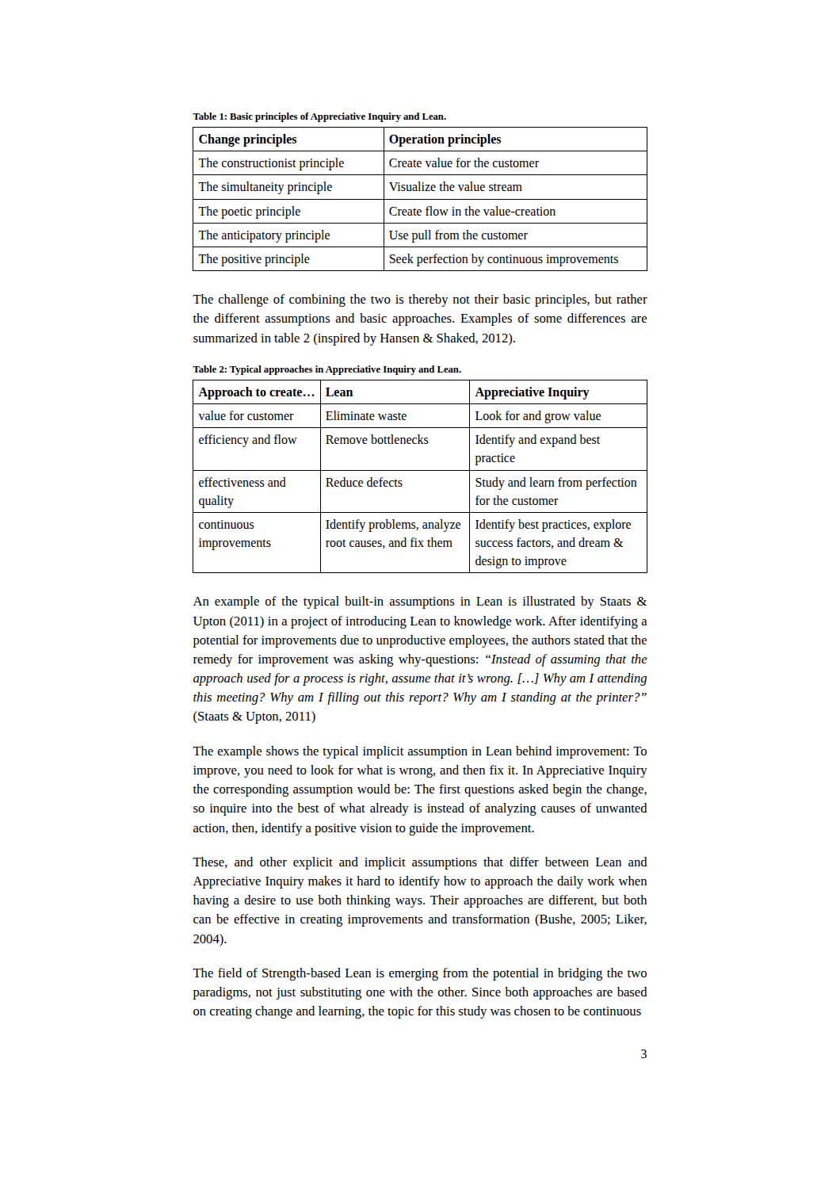Table 1: Basic principles of Appreciative Inquiry and Lean.
| Change principles | Operation principles |
| --- | --- |
| The constructionist principle | Create value for the customer |
| The simultaneity principle | Visualize the value stream |
| The poetic principle | Create flow in the value-creation |
| The anticipatory principle | Use pull from the customer |
| The positive principle | Seek perfection by continuous improvements |
The challenge of combining the two is thereby not their basic principles, but rather the different assumptions and basic approaches. Examples of some differences are summarized in table 2 (inspired by Hansen & Shaked, 2012).
Table 2: Typical approaches in Appreciative Inquiry and Lean.
| Approach to create… | Lean | Appreciative Inquiry |
| --- | --- | --- |
| value for customer | Eliminate waste | Look for and grow value |
| efficiency and flow | Remove bottlenecks | Identify and expand best practice |
| effectiveness and quality | Reduce defects | Study and learn from perfection for the customer |
| continuous improvements | Identify problems, analyze root causes, and fix them | Identify best practices, explore success factors, and dream & design to improve |
An example of the typical built-in assumptions in Lean is illustrated by Staats & Upton (2011) in a project of introducing Lean to knowledge work. After identifying a potential for improvements due to unproductive employees, the authors stated that the remedy for improvement was asking why-questions: “Instead of assuming that the approach used for a process is right, assume that it’s wrong. […] Why am I attending this meeting? Why am I filling out this report? Why am I standing at the printer?” (Staats & Upton, 2011)
The example shows the typical implicit assumption in Lean behind improvement: To improve, you need to look for what is wrong, and then fix it. In Appreciative Inquiry the corresponding assumption would be: The first questions asked begin the change, so inquire into the best of what already is instead of analyzing causes of unwanted action, then, identify a positive vision to guide the improvement.
These, and other explicit and implicit assumptions that differ between Lean and Appreciative Inquiry makes it hard to identify how to approach the daily work when having a desire to use both thinking ways. Their approaches are different, but both can be effective in creating improvements and transformation (Bushe, 2005; Liker, 2004).
The field of Strength-based Lean is emerging from the potential in bridging the two paradigms, not just substituting one with the other. Since both approaches are based on creating change and learning, the topic for this study was chosen to be continuous
3